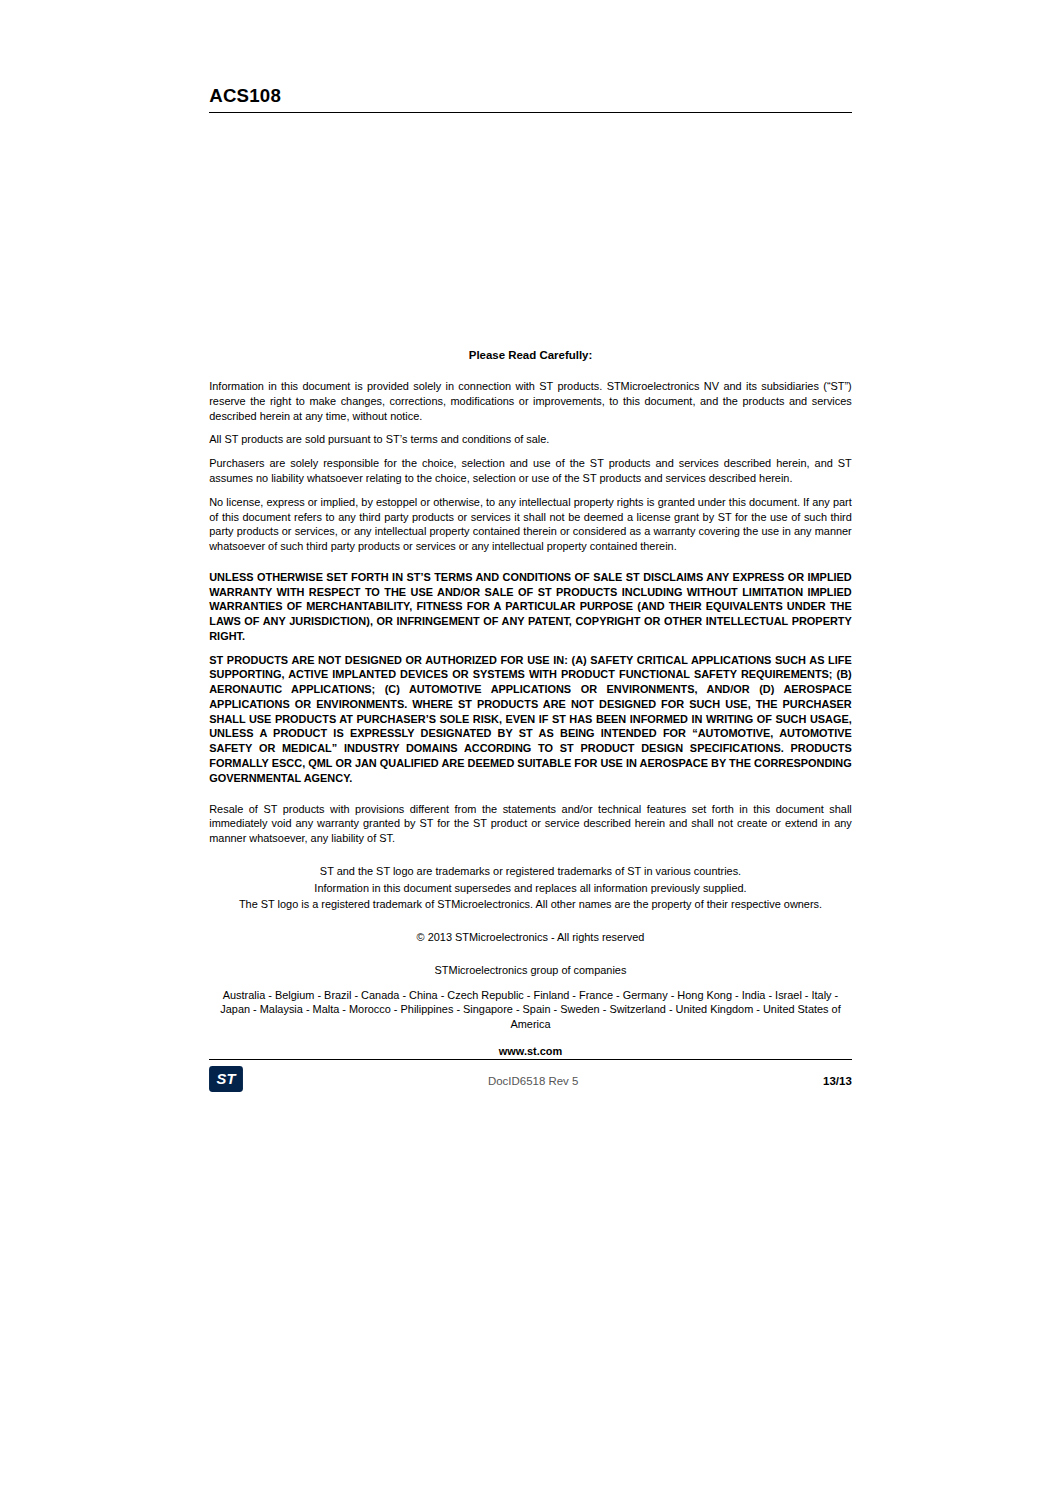ACS108
Please Read Carefully:
Information in this document is provided solely in connection with ST products. STMicroelectronics NV and its subsidiaries (“ST”) reserve the right to make changes, corrections, modifications or improvements, to this document, and the products and services described herein at any time, without notice.
All ST products are sold pursuant to ST’s terms and conditions of sale.
Purchasers are solely responsible for the choice, selection and use of the ST products and services described herein, and ST assumes no liability whatsoever relating to the choice, selection or use of the ST products and services described herein.
No license, express or implied, by estoppel or otherwise, to any intellectual property rights is granted under this document. If any part of this document refers to any third party products or services it shall not be deemed a license grant by ST for the use of such third party products or services, or any intellectual property contained therein or considered as a warranty covering the use in any manner whatsoever of such third party products or services or any intellectual property contained therein.
UNLESS OTHERWISE SET FORTH IN ST’S TERMS AND CONDITIONS OF SALE ST DISCLAIMS ANY EXPRESS OR IMPLIED WARRANTY WITH RESPECT TO THE USE AND/OR SALE OF ST PRODUCTS INCLUDING WITHOUT LIMITATION IMPLIED WARRANTIES OF MERCHANTABILITY, FITNESS FOR A PARTICULAR PURPOSE (AND THEIR EQUIVALENTS UNDER THE LAWS OF ANY JURISDICTION), OR INFRINGEMENT OF ANY PATENT, COPYRIGHT OR OTHER INTELLECTUAL PROPERTY RIGHT.
ST PRODUCTS ARE NOT DESIGNED OR AUTHORIZED FOR USE IN: (A) SAFETY CRITICAL APPLICATIONS SUCH AS LIFE SUPPORTING, ACTIVE IMPLANTED DEVICES OR SYSTEMS WITH PRODUCT FUNCTIONAL SAFETY REQUIREMENTS; (B) AERONAUTIC APPLICATIONS; (C) AUTOMOTIVE APPLICATIONS OR ENVIRONMENTS, AND/OR (D) AEROSPACE APPLICATIONS OR ENVIRONMENTS. WHERE ST PRODUCTS ARE NOT DESIGNED FOR SUCH USE, THE PURCHASER SHALL USE PRODUCTS AT PURCHASER’S SOLE RISK, EVEN IF ST HAS BEEN INFORMED IN WRITING OF SUCH USAGE, UNLESS A PRODUCT IS EXPRESSLY DESIGNATED BY ST AS BEING INTENDED FOR “AUTOMOTIVE, AUTOMOTIVE SAFETY OR MEDICAL” INDUSTRY DOMAINS ACCORDING TO ST PRODUCT DESIGN SPECIFICATIONS. PRODUCTS FORMALLY ESCC, QML OR JAN QUALIFIED ARE DEEMED SUITABLE FOR USE IN AEROSPACE BY THE CORRESPONDING GOVERNMENTAL AGENCY.
Resale of ST products with provisions different from the statements and/or technical features set forth in this document shall immediately void any warranty granted by ST for the ST product or service described herein and shall not create or extend in any manner whatsoever, any liability of ST.
ST and the ST logo are trademarks or registered trademarks of ST in various countries.
Information in this document supersedes and replaces all information previously supplied.
The ST logo is a registered trademark of STMicroelectronics. All other names are the property of their respective owners.
© 2013 STMicroelectronics - All rights reserved
STMicroelectronics group of companies
Australia - Belgium - Brazil - Canada - China - Czech Republic - Finland - France - Germany - Hong Kong - India - Israel - Italy - Japan - Malaysia - Malta - Morocco - Philippines - Singapore - Spain - Sweden - Switzerland - United Kingdom - United States of America
www.st.com
ST
DocID6518 Rev 5
13/13